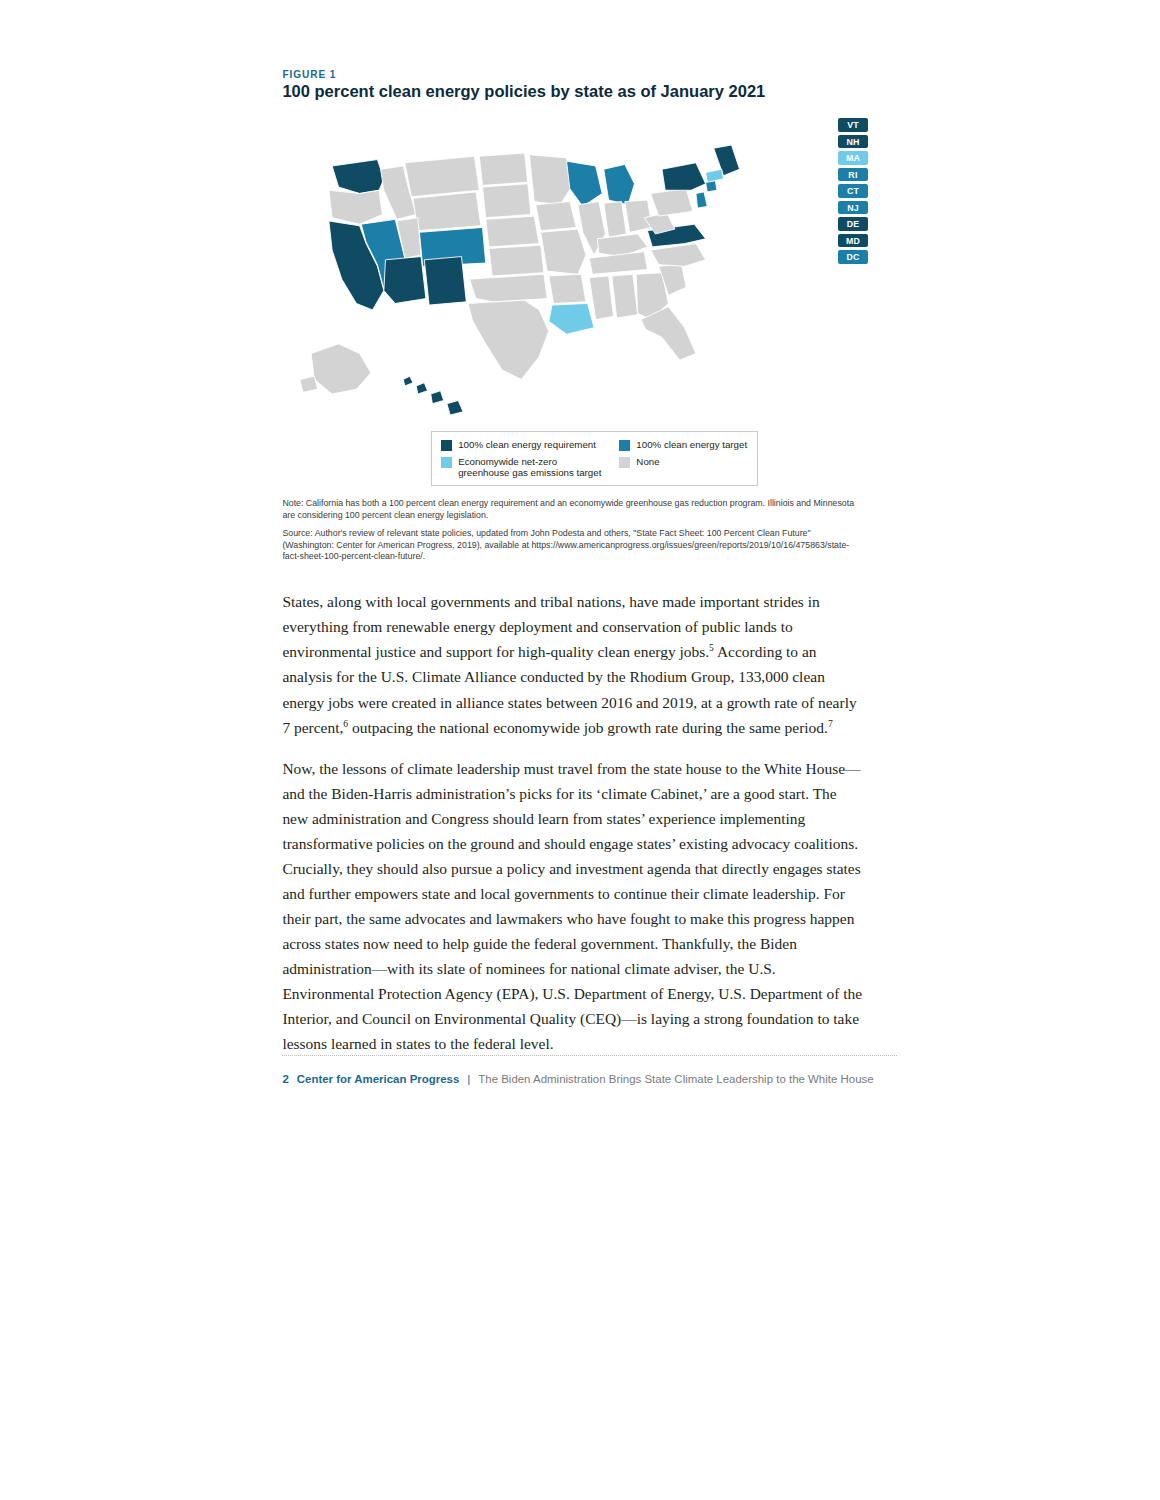FIGURE 1
100 percent clean energy policies by state as of January 2021
VT
NH
MA
RI
CT
NJ
DE
MD
DC
100% clean energy requirement
100% clean energy target
Economywide net-zero
greenhouse gas emissions target
None
Note: California has both a 100 percent clean energy requirement and an economywide greenhouse gas reduction program. Illiniois and Minnesota are considering 100 percent clean energy legislation.
Source: Author's review of relevant state policies, updated from John Podesta and others, "State Fact Sheet: 100 Percent Clean Future" (Washington: Center for American Progress, 2019), available at https://www.americanprogress.org/issues/green/reports/2019/10/16/475863/state-fact-sheet-100-percent-clean-future/.
States, along with local governments and tribal nations, have made important strides in everything from renewable energy deployment and conservation of public lands to environmental justice and support for high-quality clean energy jobs.5 According to an analysis for the U.S. Climate Alliance conducted by the Rhodium Group, 133,000 clean energy jobs were created in alliance states between 2016 and 2019, at a growth rate of nearly 7 percent,6 outpacing the national economywide job growth rate during the same period.7
Now, the lessons of climate leadership must travel from the state house to the White House—and the Biden-Harris administration’s picks for its ‘climate Cabinet,’ are a good start. The new administration and Congress should learn from states’ experience implementing transformative policies on the ground and should engage states’ existing advocacy coalitions. Crucially, they should also pursue a policy and investment agenda that directly engages states and further empowers state and local governments to continue their climate leadership. For their part, the same advocates and lawmakers who have fought to make this progress happen across states now need to help guide the federal government. Thankfully, the Biden administration—with its slate of nominees for national climate adviser, the U.S. Environmental Protection Agency (EPA), U.S. Department of Energy, U.S. Department of the Interior, and Council on Environmental Quality (CEQ)—is laying a strong foundation to take lessons learned in states to the federal level.
2 Center for American Progress | The Biden Administration Brings State Climate Leadership to the White House